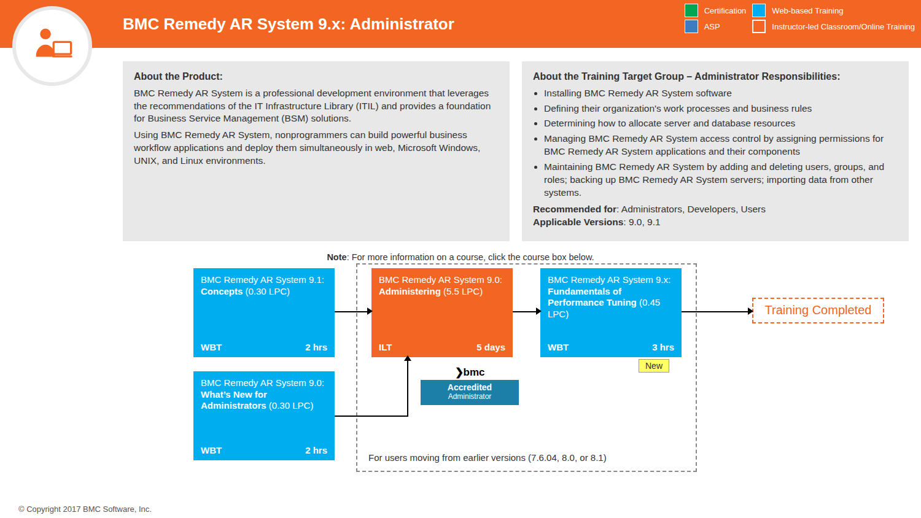BMC Remedy AR System 9.x: Administrator
Certification Web-based Training ASP Instructor-led Classroom/Online Training
About the Product:
BMC Remedy AR System is a professional development environment that leverages the recommendations of the IT Infrastructure Library (ITIL) and provides a foundation for Business Service Management (BSM) solutions.
Using BMC Remedy AR System, nonprogrammers can build powerful business workflow applications and deploy them simultaneously in web, Microsoft Windows, UNIX, and Linux environments.
About the Training Target Group – Administrator Responsibilities:
Installing BMC Remedy AR System software
Defining their organization's work processes and business rules
Determining how to allocate server and database resources
Managing BMC Remedy AR System access control by assigning permissions for BMC Remedy AR System applications and their components
Maintaining BMC Remedy AR System by adding and deleting users, groups, and roles; backing up BMC Remedy AR System servers; importing data from other systems.
Recommended for: Administrators, Developers, Users
Applicable Versions: 9.0, 9.1
Note: For more information on a course, click the course box below.
BMC Remedy AR System 9.1: Concepts (0.30 LPC)
WBT 2 hrs
BMC Remedy AR System 9.0: Administering (5.5 LPC)
ILT 5 days
BMC Remedy AR System 9.x: Fundamentals of Performance Tuning (0.45 LPC)
WBT 3 hrs
BMC Remedy AR System 9.0: What’s New for Administrators (0.30 LPC)
WBT 2 hrs
New
Training Completed
❯bmc
Accredited Administrator
For users moving from earlier versions (7.6.04, 8.0, or 8.1)
© Copyright 2017 BMC Software, Inc.